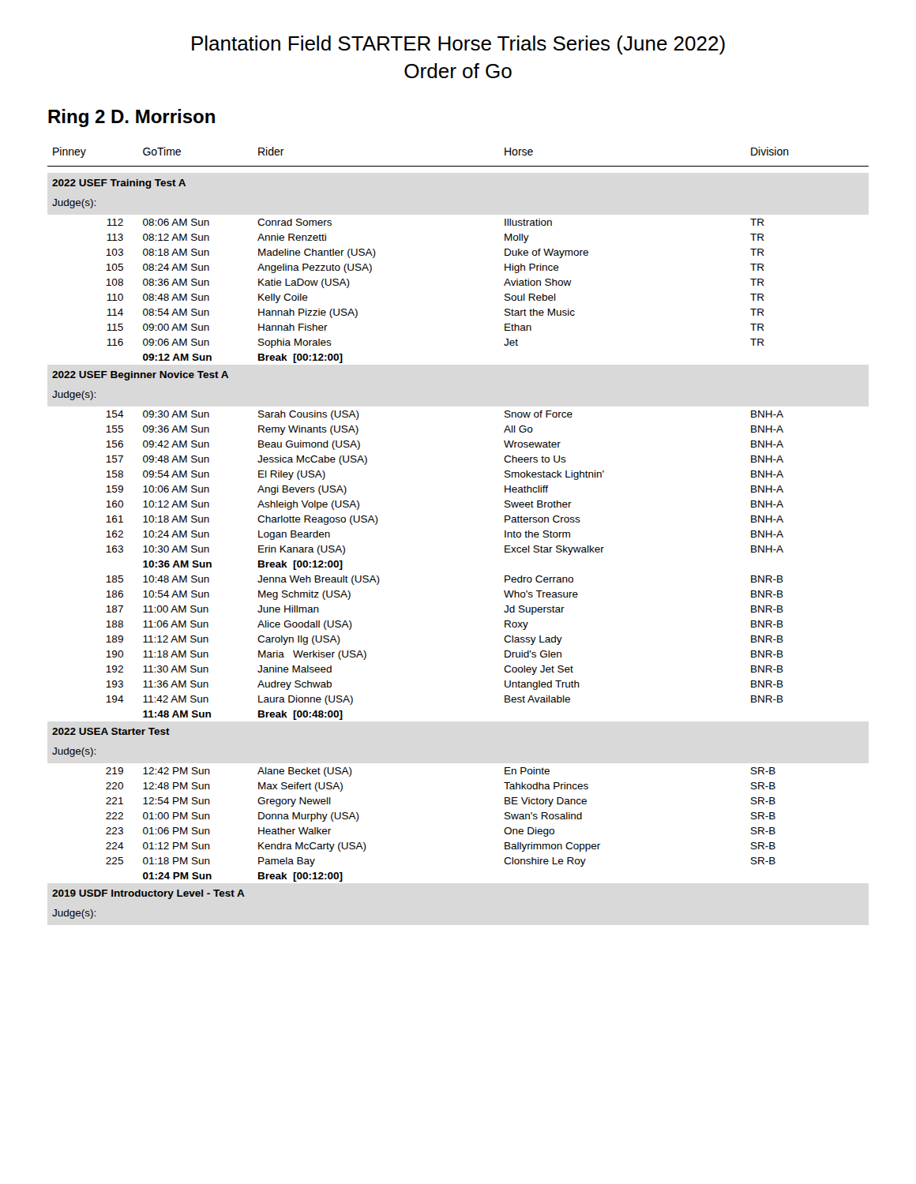Plantation Field STARTER Horse Trials Series (June 2022)
Order of Go
Ring 2 D. Morrison
| Pinney | GoTime | Rider | Horse | Division |
| --- | --- | --- | --- | --- |
| 2022 USEF Training Test A |
| Judge(s): |
| 112 | 08:06 AM Sun | Conrad Somers | Illustration | TR |
| 113 | 08:12 AM Sun | Annie Renzetti | Molly | TR |
| 103 | 08:18 AM Sun | Madeline Chantler (USA) | Duke of Waymore | TR |
| 105 | 08:24 AM Sun | Angelina Pezzuto (USA) | High Prince | TR |
| 108 | 08:36 AM Sun | Katie LaDow (USA) | Aviation Show | TR |
| 110 | 08:48 AM Sun | Kelly Coile | Soul Rebel | TR |
| 114 | 08:54 AM Sun | Hannah Pizzie (USA) | Start the Music | TR |
| 115 | 09:00 AM Sun | Hannah Fisher | Ethan | TR |
| 116 | 09:06 AM Sun | Sophia Morales | Jet | TR |
| | 09:12 AM Sun | Break [00:12:00] | | |
| 2022 USEF Beginner Novice Test A |
| Judge(s): |
| 154 | 09:30 AM Sun | Sarah Cousins (USA) | Snow of Force | BNH-A |
| 155 | 09:36 AM Sun | Remy Winants (USA) | All Go | BNH-A |
| 156 | 09:42 AM Sun | Beau Guimond (USA) | Wrosewater | BNH-A |
| 157 | 09:48 AM Sun | Jessica McCabe (USA) | Cheers to Us | BNH-A |
| 158 | 09:54 AM Sun | El Riley (USA) | Smokestack Lightnin' | BNH-A |
| 159 | 10:06 AM Sun | Angi Bevers (USA) | Heathcliff | BNH-A |
| 160 | 10:12 AM Sun | Ashleigh Volpe (USA) | Sweet Brother | BNH-A |
| 161 | 10:18 AM Sun | Charlotte Reagoso (USA) | Patterson Cross | BNH-A |
| 162 | 10:24 AM Sun | Logan Bearden | Into the Storm | BNH-A |
| 163 | 10:30 AM Sun | Erin Kanara (USA) | Excel Star Skywalker | BNH-A |
| | 10:36 AM Sun | Break [00:12:00] | | |
| 185 | 10:48 AM Sun | Jenna Weh Breault (USA) | Pedro Cerrano | BNR-B |
| 186 | 10:54 AM Sun | Meg Schmitz (USA) | Who's Treasure | BNR-B |
| 187 | 11:00 AM Sun | June Hillman | Jd Superstar | BNR-B |
| 188 | 11:06 AM Sun | Alice Goodall (USA) | Roxy | BNR-B |
| 189 | 11:12 AM Sun | Carolyn Ilg (USA) | Classy Lady | BNR-B |
| 190 | 11:18 AM Sun | Maria Werkiser (USA) | Druid's Glen | BNR-B |
| 192 | 11:30 AM Sun | Janine Malseed | Cooley Jet Set | BNR-B |
| 193 | 11:36 AM Sun | Audrey Schwab | Untangled Truth | BNR-B |
| 194 | 11:42 AM Sun | Laura Dionne (USA) | Best Available | BNR-B |
| | 11:48 AM Sun | Break [00:48:00] | | |
| 2022 USEA Starter Test |
| Judge(s): |
| 219 | 12:42 PM Sun | Alane Becket (USA) | En Pointe | SR-B |
| 220 | 12:48 PM Sun | Max Seifert (USA) | Tahkodha Princes | SR-B |
| 221 | 12:54 PM Sun | Gregory Newell | BE Victory Dance | SR-B |
| 222 | 01:00 PM Sun | Donna Murphy (USA) | Swan's Rosalind | SR-B |
| 223 | 01:06 PM Sun | Heather Walker | One Diego | SR-B |
| 224 | 01:12 PM Sun | Kendra McCarty (USA) | Ballyrimmon Copper | SR-B |
| 225 | 01:18 PM Sun | Pamela Bay | Clonshire Le Roy | SR-B |
| | 01:24 PM Sun | Break [00:12:00] | | |
| 2019 USDF Introductory Level - Test A |
| Judge(s): |